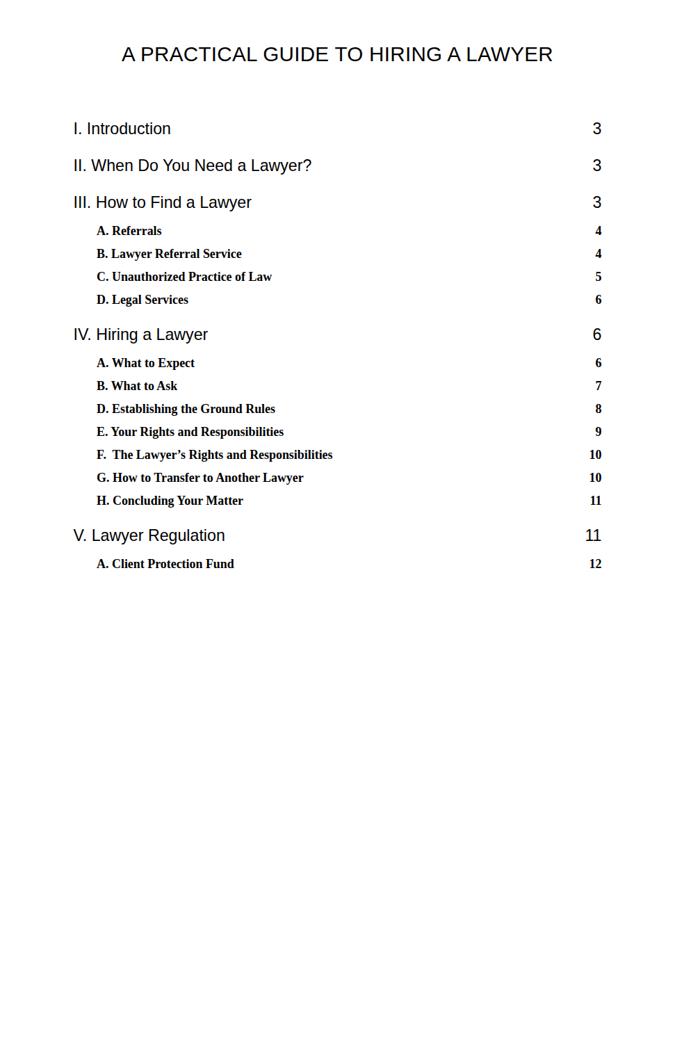A PRACTICAL GUIDE TO HIRING A LAWYER
I. Introduction 3
II. When Do You Need a Lawyer? 3
III. How to Find a Lawyer 3
A. Referrals 4
B. Lawyer Referral Service 4
C. Unauthorized Practice of Law 5
D. Legal Services 6
IV. Hiring a Lawyer 6
A. What to Expect 6
B. What to Ask 7
D. Establishing the Ground Rules 8
E. Your Rights and Responsibilities 9
F. The Lawyer’s Rights and Responsibilities 10
G. How to Transfer to Another Lawyer 10
H. Concluding Your Matter 11
V. Lawyer Regulation 11
A. Client Protection Fund 12